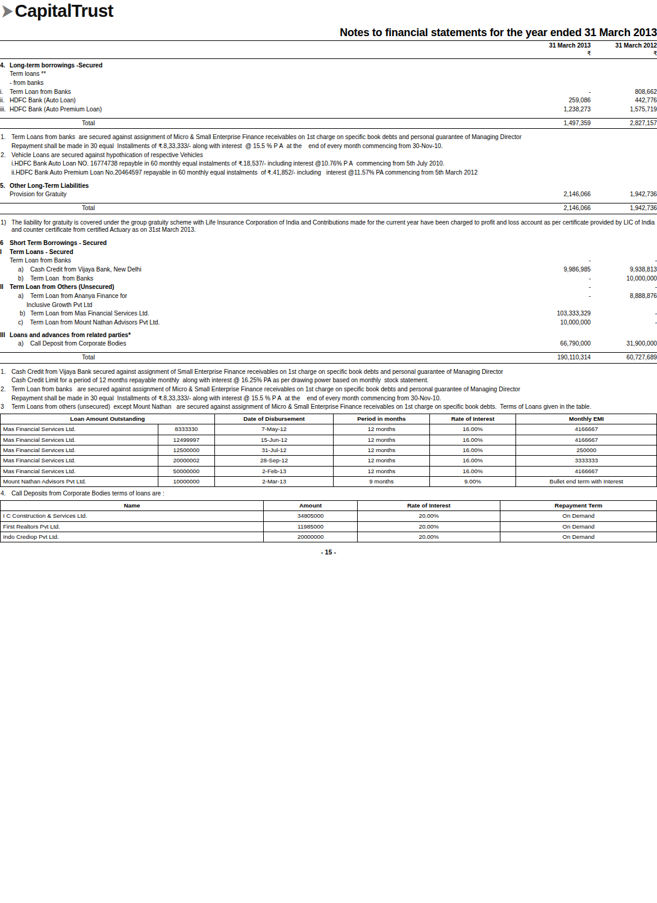➤Capital Trust
Notes to financial statements for the year ended 31 March 2013
| | 31 March 2013 ₹ | 31 March 2012 ₹ |
| 4. | Long-term borrowings -Secured | | |
| | Term loans ** | | |
| | - from banks | | |
| i. | Term Loan from Banks | - | 808,662 |
| ii. | HDFC Bank (Auto Loan) | 259,086 | 442,776 |
| iii. | HDFC Bank (Auto Premium Loan) | 1,238,273 | 1,575,719 |
| | Total | 1,497,359 | 2,827,157 |
| 1. | Term Loans from banks are secured against assignment of Micro & Small Enterprise Finance receivables on 1st charge on specific book debts and personal guarantee of Managing Director |
| | Repayment shall be made in 30 equal Installments of ₹.8,33,333/- along with interest @ 15.5 % P A at the end of every month commencing from 30-Nov-10. |
| 2. | Vehicle Loans are secured against hypothication of respective Vehicles |
| | i. HDFC Bank Auto Loan NO. 16774738 repayble in 60 monthly equal instalments of ₹.18,537/- including interest @10.76% P A commencing from 5th July 2010. |
| | ii. HDFC Bank Auto Premium Loan No.20464597 repayable in 60 monthly equal instalments of ₹.41,852/- including interest @11.57% PA commencing from 5th March 2012 |
| 5. | Other Long-Term Liabilities | | |
| | Provision for Gratuity | 2,146,066 | 1,942,736 |
| | Total | 2,146,066 | 1,942,736 |
| 1) | The liability for gratuity is covered under the group gratuity scheme with Life Insurance Corporation of India and Contributions made for the current year have been charged to profit and loss account as per certificate provided by LIC of India and counter certificate from certified Actuary as on 31st March 2013. |
| 6 | Short Term Borrowings - Secured | | |
| I | Term Loans - Secured | | |
| | Term Loan from Banks | - | - |
| | a) Cash Credit from Vijaya Bank, New Delhi | 9,986,985 | 9,938,813 |
| | b) Term Loan from Banks | - | 10,000,000 |
| II | Term Loan from Others (Unsecured) | - | - |
| | a) Term Loan from Ananya Finance for | - | 8,888,876 |
| | Inclusive Growth Pvt Ltd | | |
| | b) Term Loan from Mas Financial Services Ltd. | 103,333,329 | - |
| | c) Term Loan from Mount Nathan Advisors Pvt Ltd. | 10,000,000 | - |
| III | Loans and advances from related parties* | | |
| | a) Call Deposit from Corporate Bodies | 66,790,000 | 31,900,000 |
| | Total | 190,110,314 | 60,727,689 |
| 1. | Cash Credit from Vijaya Bank secured against assignment of Small Enterprise Finance receivables on 1st charge on specific book debts and personal guarantee of Managing Director |
| | Cash Credit Limit for a period of 12 months repayable monthly along with interest @ 16.25% PA as per drawing power based on monthly stock statement. |
| 2. | Term Loan from banks are secured against assignment of Micro & Small Enterprise Finance receivables on 1st charge on specific book debts and personal guarantee of Managing Director |
| | Repayment shall be made in 30 equal Installments of ₹.8,33,333/- along with interest @ 15.5 % P A at the end of every month commencing from 30-Nov-10. |
| 3 | Term Loans from others (unsecured) except Mount Nathan are secured against assignment of Micro & Small Enterprise Finance receivables on 1st charge on specific book debts. Terms of Loans given in the table. |
| Loan Amount Outstanding | Date of Disbursement | Period in months | Rate of Interest | Monthly EMI |
| --- | --- | --- | --- | --- |
| Mas Financial Services Ltd. | 8333330 | 7-May-12 | 12 months | 16.00% | 4166667 |
| Mas Financial Services Ltd. | 12499997 | 15-Jun-12 | 12 months | 16.00% | 4166667 |
| Mas Financial Services Ltd. | 12500000 | 31-Jul-12 | 12 months | 16.00% | 250000 |
| Mas Financial Services Ltd. | 20000002 | 28-Sep-12 | 12 months | 16.00% | 3333333 |
| Mas Financial Services Ltd. | 50000000 | 2-Feb-13 | 12 months | 16.00% | 4166667 |
| Mount Nathan Advisors Pvt Ltd. | 10000000 | 2-Mar-13 | 9 months | 9.00% | Bullet end term with Interest |
| 4. | Call Deposits from Corporate Bodies terms of loans are : |
| Name | Amount | Rate of Interest | Repayment Term |
| --- | --- | --- | --- |
| I C Construction & Services Ltd. | 34805000 | 20.00% | On Demand |
| First Realtors Pvt Ltd. | 11985000 | 20.00% | On Demand |
| Indo Crediop Pvt Ltd. | 20000000 | 20.00% | On Demand |
- 15 -